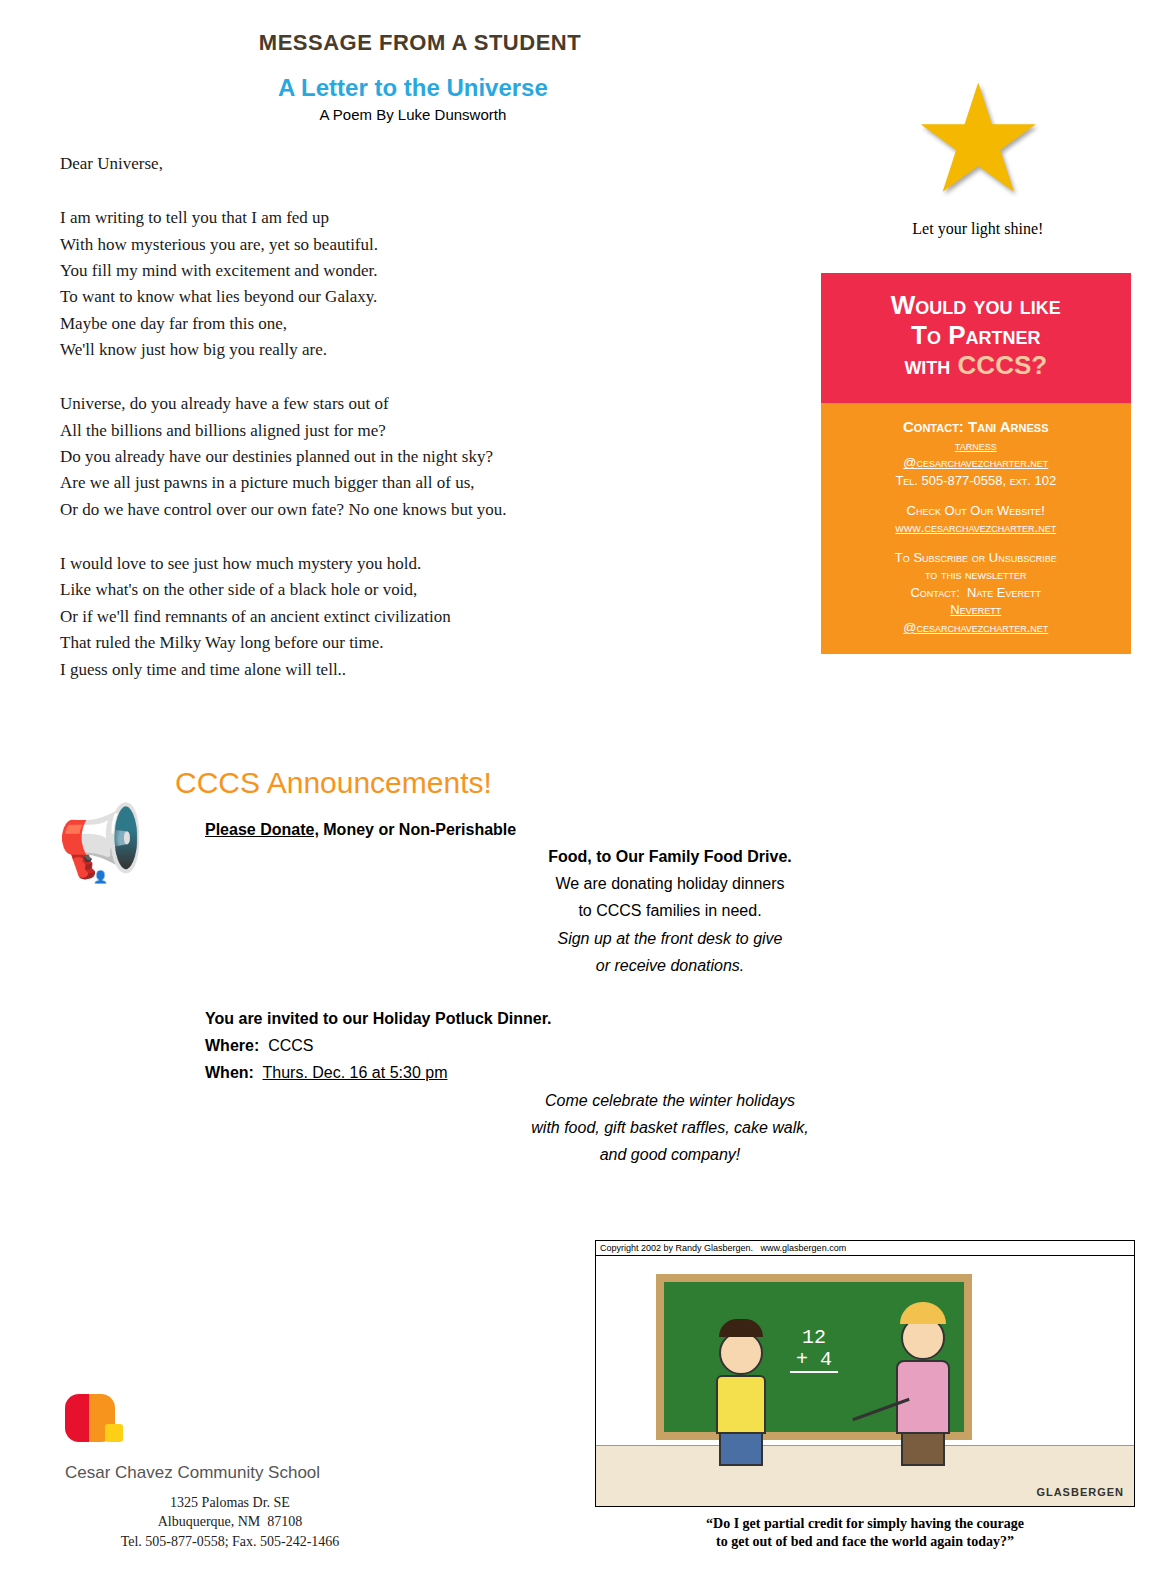MESSAGE FROM A STUDENT
A Letter to the Universe
A Poem By Luke Dunsworth
Dear Universe,
I am writing to tell you that I am fed up
With how mysterious you are, yet so beautiful.
You fill my mind with excitement and wonder.
To want to know what lies beyond our Galaxy.
Maybe one day far from this one,
We'll know just how big you really are.
Universe, do you already have a few stars out of
All the billions and billions aligned just for me?
Do you already have our destinies planned out in the night sky?
Are we all just pawns in a picture much bigger than all of us,
Or do we have control over our own fate? No one knows but you.
I would love to see just how much mystery you hold.
Like what's on the other side of a black hole or void,
Or if we'll find remnants of an ancient extinct civilization
That ruled the Milky Way long before our time.
I guess only time and time alone will tell..
★
Let your light shine!
Would you like
To Partner
with CCCS?
Contact: Tani Arness
tarness
@cesarchavezcharter.net
Tel. 505-877-0558, ext. 102
Check Out Our Website!
www.cesarchavezcharter.net
To Subscribe or Unsubscribe
to this newsletter
Contact: Nate Everett
Neverett
@cesarchavezcharter.net
📢
👤
CCCS Announcements!
Please Donate, Money or Non-Perishable
Food, to Our Family Food Drive.
We are donating holiday dinners
to CCCS families in need.
Sign up at the front desk to give
or receive donations.
You are invited to our Holiday Potluck Dinner.
Where: CCCS
When: Thurs. Dec. 16 at 5:30 pm
Come celebrate the winter holidays
with food, gift basket raffles, cake walk,
and good company!
Cesar Chavez Community School
1325 Palomas Dr. SE
Albuquerque, NM 87108
Tel. 505-877-0558; Fax. 505-242-1466
Copyright 2002 by Randy Glasbergen. www.glasbergen.com
12
+ 4
GLASBERGEN
“Do I get partial credit for simply having the courage
to get out of bed and face the world again today?”